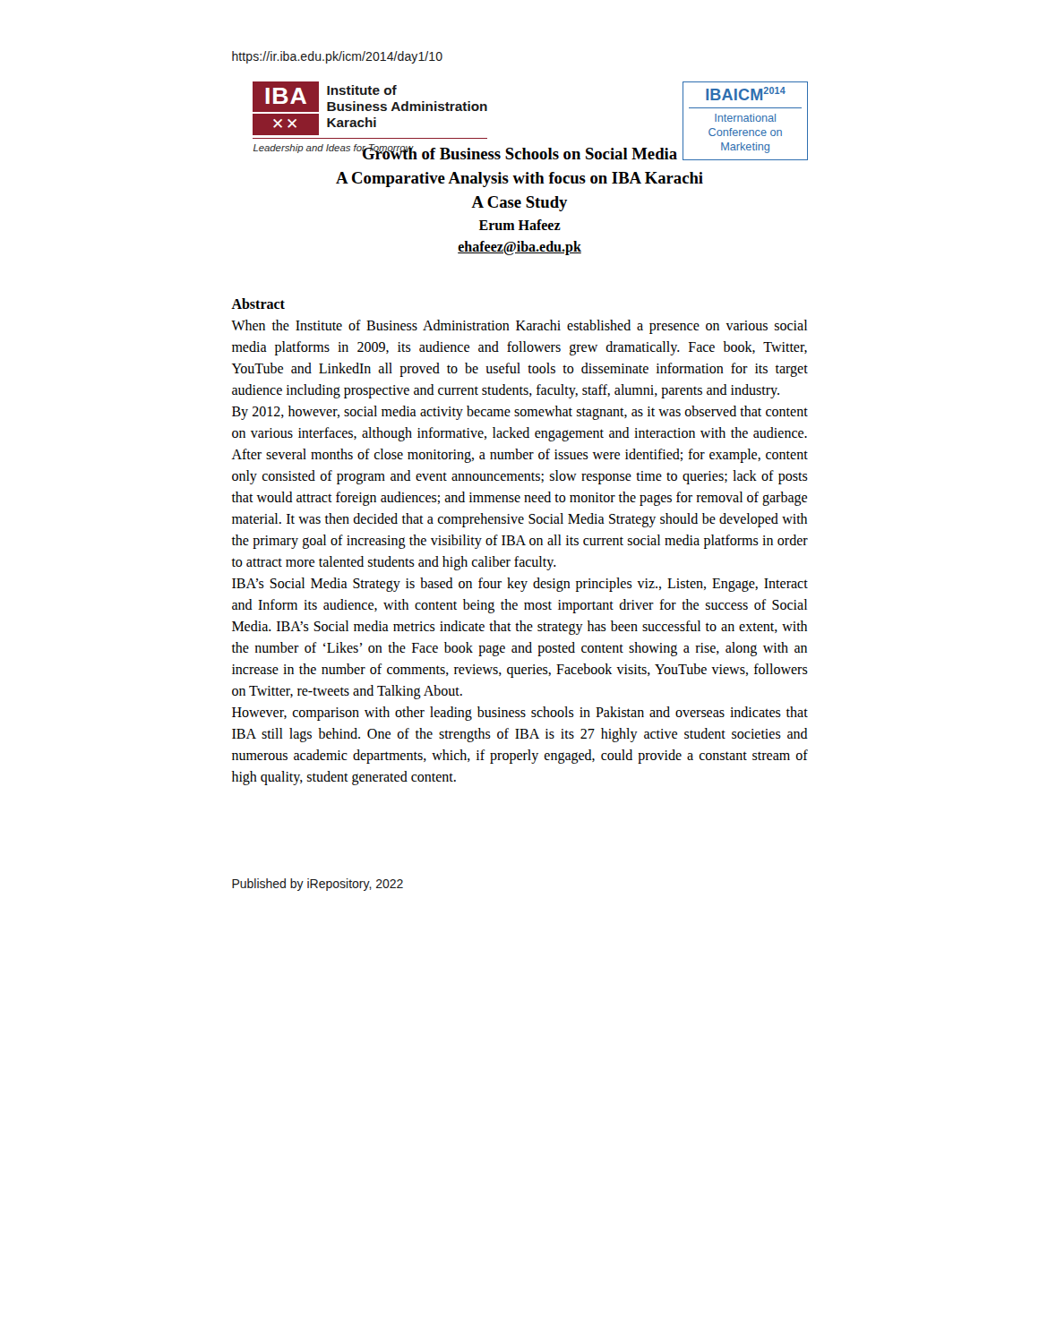https://ir.iba.edu.pk/icm/2014/day1/10
IBA
✕✕
Institute of
Business Administration
Karachi
Leadership and Ideas for Tomorrow
IBAICM2014
International
Conference on
Marketing
Growth of Business Schools on Social Media
A Comparative Analysis with focus on IBA Karachi
A Case Study
Erum Hafeez
ehafeez@iba.edu.pk
Abstract
When the Institute of Business Administration Karachi established a presence on various social media platforms in 2009, its audience and followers grew dramatically. Face book, Twitter, YouTube and LinkedIn all proved to be useful tools to disseminate information for its target audience including prospective and current students, faculty, staff, alumni, parents and industry.
By 2012, however, social media activity became somewhat stagnant, as it was observed that content on various interfaces, although informative, lacked engagement and interaction with the audience. After several months of close monitoring, a number of issues were identified; for example, content only consisted of program and event announcements; slow response time to queries; lack of posts that would attract foreign audiences; and immense need to monitor the pages for removal of garbage material. It was then decided that a comprehensive Social Media Strategy should be developed with the primary goal of increasing the visibility of IBA on all its current social media platforms in order to attract more talented students and high caliber faculty.
IBA’s Social Media Strategy is based on four key design principles viz., Listen, Engage, Interact and Inform its audience, with content being the most important driver for the success of Social Media. IBA’s Social media metrics indicate that the strategy has been successful to an extent, with the number of ‘Likes’ on the Face book page and posted content showing a rise, along with an increase in the number of comments, reviews, queries, Facebook visits, YouTube views, followers on Twitter, re-tweets and Talking About.
However, comparison with other leading business schools in Pakistan and overseas indicates that IBA still lags behind. One of the strengths of IBA is its 27 highly active student societies and numerous academic departments, which, if properly engaged, could provide a constant stream of high quality, student generated content.
Published by iRepository, 2022